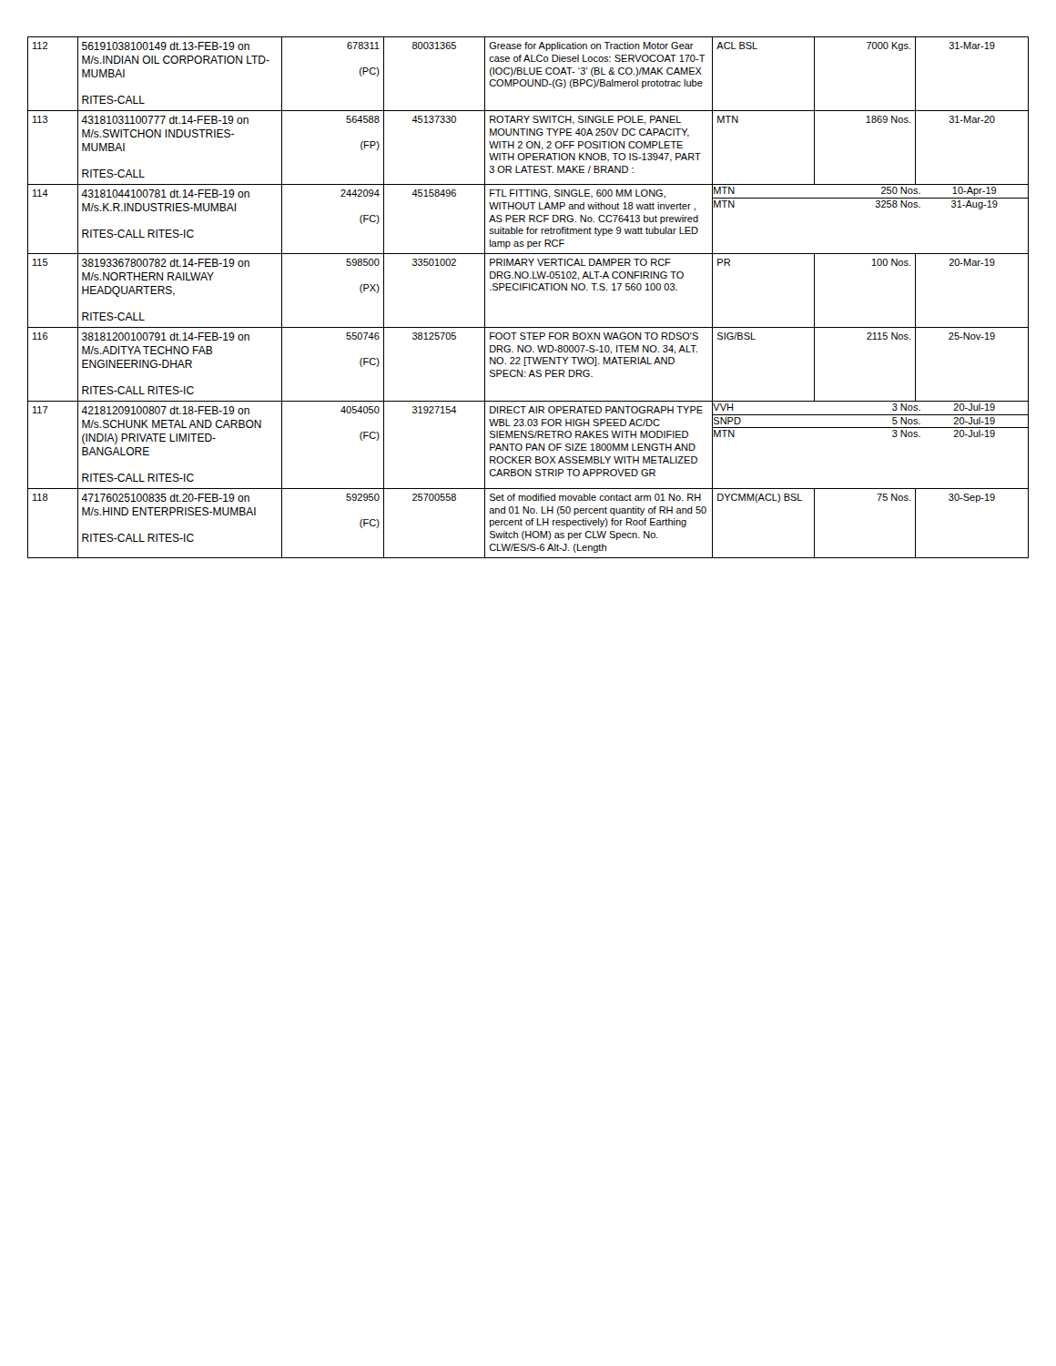| 112 | 56191038100149 dt.13-FEB-19 on M/s.INDIAN OIL CORPORATION LTD-MUMBAI RITES-CALL | 678311 (PC) | 80031365 | Grease for Application on Traction Motor Gear case of ALCo Diesel Locos: SERVOCOAT 170-T (IOC)/BLUE COAT- ‘3’ (BL & CO.)/MAK CAMEX COMPOUND-(G) (BPC)/Balmerol prototrac lube | ACL BSL | 7000 Kgs. | 31-Mar-19 |
| 113 | 43181031100777 dt.14-FEB-19 on M/s.SWITCHON INDUSTRIES-MUMBAI RITES-CALL | 564588 (FP) | 45137330 | ROTARY SWITCH, SINGLE POLE, PANEL MOUNTING TYPE 40A 250V DC CAPACITY, WITH 2 ON, 2 OFF POSITION COMPLETE WITH OPERATION KNOB, TO IS-13947, PART 3 OR LATEST. MAKE / BRAND : | MTN | 1869 Nos. | 31-Mar-20 |
| 114 | 43181044100781 dt.14-FEB-19 on M/s.K.R.INDUSTRIES-MUMBAI RITES-CALL RITES-IC | 2442094 (FC) | 45158496 | FTL FITTING, SINGLE, 600 MM LONG, WITHOUT LAMP and without 18 watt inverter , AS PER RCF DRG. No. CC76413 but prewired suitable for retrofitment type 9 watt tubular LED lamp as per RCF | / MTN / 250 Nos. / 10-Apr-19 / / MTN / 3258 Nos. / 31-Aug-19 / |
| 115 | 38193367800782 dt.14-FEB-19 on M/s.NORTHERN RAILWAY HEADQUARTERS, RITES-CALL | 598500 (PX) | 33501002 | PRIMARY VERTICAL DAMPER TO RCF DRG.NO.LW-05102, ALT-A CONFIRING TO .SPECIFICATION NO. T.S. 17 560 100 03. | PR | 100 Nos. | 20-Mar-19 |
| 116 | 38181200100791 dt.14-FEB-19 on M/s.ADITYA TECHNO FAB ENGINEERING-DHAR RITES-CALL RITES-IC | 550746 (FC) | 38125705 | FOOT STEP FOR BOXN WAGON TO RDSO'S DRG. NO. WD-80007-S-10, ITEM NO. 34, ALT. NO. 22 [TWENTY TWO]. MATERIAL AND SPECN: AS PER DRG. | SIG/BSL | 2115 Nos. | 25-Nov-19 |
| 117 | 42181209100807 dt.18-FEB-19 on M/s.SCHUNK METAL AND CARBON (INDIA) PRIVATE LIMITED-BANGALORE RITES-CALL RITES-IC | 4054050 (FC) | 31927154 | DIRECT AIR OPERATED PANTOGRAPH TYPE WBL 23.03 FOR HIGH SPEED AC/DC SIEMENS/RETRO RAKES WITH MODIFIED PANTO PAN OF SIZE 1800MM LENGTH AND ROCKER BOX ASSEMBLY WITH METALIZED CARBON STRIP TO APPROVED GR | / VVH / 3 Nos. / 20-Jul-19 / / SNPD / 5 Nos. / 20-Jul-19 / / MTN / 3 Nos. / 20-Jul-19 / |
| 118 | 47176025100835 dt.20-FEB-19 on M/s.HIND ENTERPRISES-MUMBAI RITES-CALL RITES-IC | 592950 (FC) | 25700558 | Set of modified movable contact arm 01 No. RH and 01 No. LH (50 percent quantity of RH and 50 percent of LH respectively) for Roof Earthing Switch (HOM) as per CLW Specn. No. CLW/ES/S-6 Alt-J. (Length | DYCMM(ACL) BSL | 75 Nos. | 30-Sep-19 |